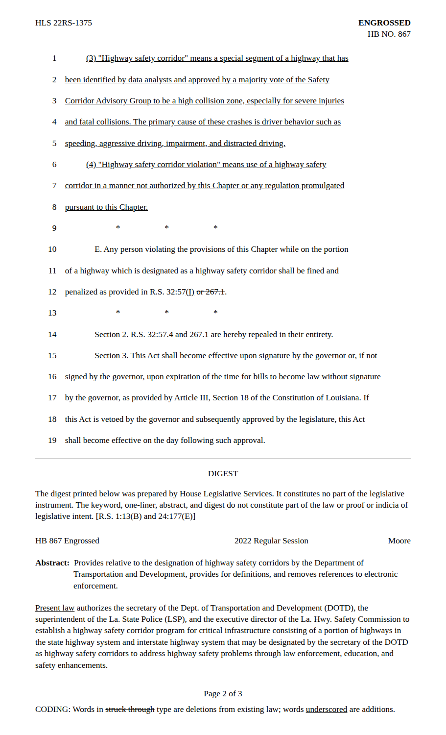HLS 22RS-1375
ENGROSSED
HB NO. 867
(3) "Highway safety corridor" means a special segment of a highway that has
been identified by data analysts and approved by a majority vote of the Safety
Corridor Advisory Group to be a high collision zone, especially for severe injuries
and fatal collisions. The primary cause of these crashes is driver behavior such as
speeding, aggressive driving, impairment, and distracted driving.
(4) "Highway safety corridor violation" means use of a highway safety
corridor in a manner not authorized by this Chapter or any regulation promulgated
pursuant to this Chapter.
* * *
E. Any person violating the provisions of this Chapter while on the portion
of a highway which is designated as a highway safety corridor shall be fined and
penalized as provided in R.S. 32:57(I) or 267.1.
* * *
Section 2. R.S. 32:57.4 and 267.1 are hereby repealed in their entirety.
Section 3. This Act shall become effective upon signature by the governor or, if not
signed by the governor, upon expiration of the time for bills to become law without signature
by the governor, as provided by Article III, Section 18 of the Constitution of Louisiana. If
this Act is vetoed by the governor and subsequently approved by the legislature, this Act
shall become effective on the day following such approval.
DIGEST
The digest printed below was prepared by House Legislative Services. It constitutes no part of the legislative instrument. The keyword, one-liner, abstract, and digest do not constitute part of the law or proof or indicia of legislative intent. [R.S. 1:13(B) and 24:177(E)]
| HB 867 Engrossed | 2022 Regular Session | Moore |
Abstract: Provides relative to the designation of highway safety corridors by the Department of Transportation and Development, provides for definitions, and removes references to electronic enforcement.
Present law authorizes the secretary of the Dept. of Transportation and Development (DOTD), the superintendent of the La. State Police (LSP), and the executive director of the La. Hwy. Safety Commission to establish a highway safety corridor program for critical infrastructure consisting of a portion of highways in the state highway system and interstate highway system that may be designated by the secretary of the DOTD as highway safety corridors to address highway safety problems through law enforcement, education, and safety enhancements.
Page 2 of 3
CODING: Words in struck through type are deletions from existing law; words underscored are additions.